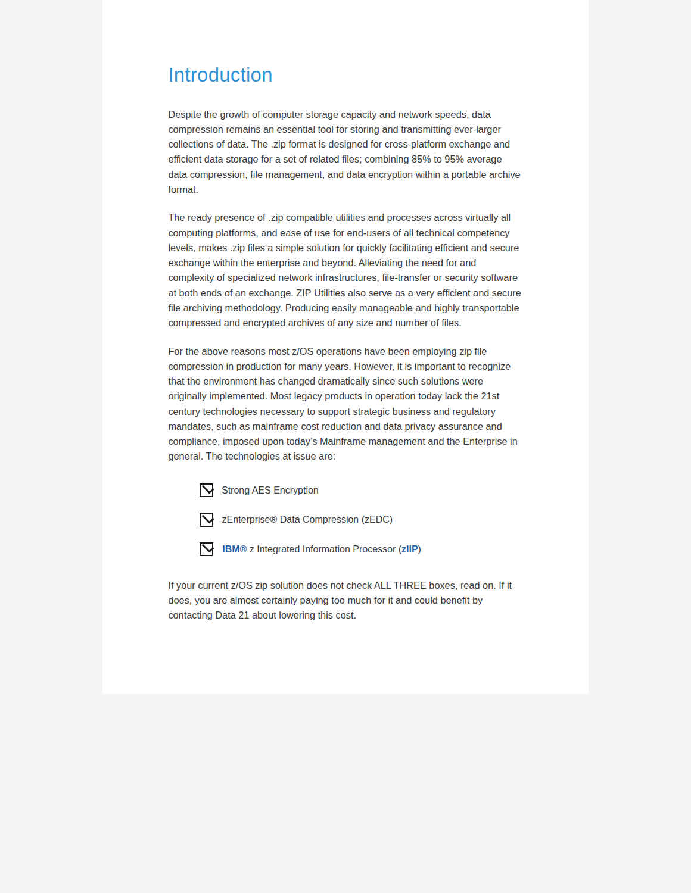Introduction
Despite the growth of computer storage capacity and network speeds, data compression remains an essential tool for storing and transmitting ever-larger collections of data. The .zip format is designed for cross-platform exchange and efficient data storage for a set of related files; combining 85% to 95% average data compression, file management, and data encryption within a portable archive format.
The ready presence of .zip compatible utilities and processes across virtually all computing platforms, and ease of use for end-users of all technical competency levels, makes .zip files a simple solution for quickly facilitating efficient and secure exchange within the enterprise and beyond. Alleviating the need for and complexity of specialized network infrastructures, file-transfer or security software at both ends of an exchange. ZIP Utilities also serve as a very efficient and secure file archiving methodology. Producing easily manageable and highly transportable compressed and encrypted archives of any size and number of files.
For the above reasons most z/OS operations have been employing zip file compression in production for many years. However, it is important to recognize that the environment has changed dramatically since such solutions were originally implemented. Most legacy products in operation today lack the 21st century technologies necessary to support strategic business and regulatory mandates, such as mainframe cost reduction and data privacy assurance and compliance, imposed upon today’s Mainframe management and the Enterprise in general. The technologies at issue are:
Strong AES Encryption
zEnterprise® Data Compression (zEDC)
IBM® z Integrated Information Processor (zIIP)
If your current z/OS zip solution does not check ALL THREE boxes, read on. If it does, you are almost certainly paying too much for it and could benefit by contacting Data 21 about lowering this cost.